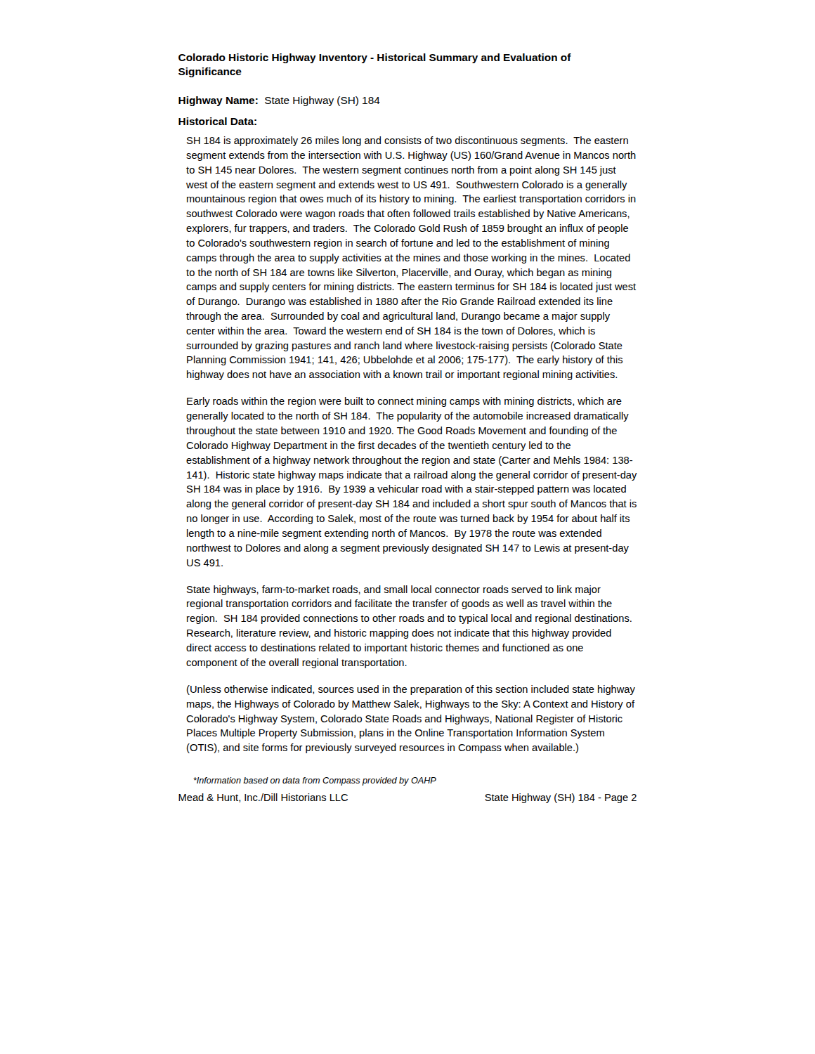Colorado Historic Highway Inventory - Historical Summary and Evaluation of Significance
Highway Name: State Highway (SH) 184
Historical Data:
SH 184 is approximately 26 miles long and consists of two discontinuous segments. The eastern segment extends from the intersection with U.S. Highway (US) 160/Grand Avenue in Mancos north to SH 145 near Dolores. The western segment continues north from a point along SH 145 just west of the eastern segment and extends west to US 491. Southwestern Colorado is a generally mountainous region that owes much of its history to mining. The earliest transportation corridors in southwest Colorado were wagon roads that often followed trails established by Native Americans, explorers, fur trappers, and traders. The Colorado Gold Rush of 1859 brought an influx of people to Colorado's southwestern region in search of fortune and led to the establishment of mining camps through the area to supply activities at the mines and those working in the mines. Located to the north of SH 184 are towns like Silverton, Placerville, and Ouray, which began as mining camps and supply centers for mining districts. The eastern terminus for SH 184 is located just west of Durango. Durango was established in 1880 after the Rio Grande Railroad extended its line through the area. Surrounded by coal and agricultural land, Durango became a major supply center within the area. Toward the western end of SH 184 is the town of Dolores, which is surrounded by grazing pastures and ranch land where livestock-raising persists (Colorado State Planning Commission 1941; 141, 426; Ubbelohde et al 2006; 175-177). The early history of this highway does not have an association with a known trail or important regional mining activities.
Early roads within the region were built to connect mining camps with mining districts, which are generally located to the north of SH 184. The popularity of the automobile increased dramatically throughout the state between 1910 and 1920. The Good Roads Movement and founding of the Colorado Highway Department in the first decades of the twentieth century led to the establishment of a highway network throughout the region and state (Carter and Mehls 1984: 138-141). Historic state highway maps indicate that a railroad along the general corridor of present-day SH 184 was in place by 1916. By 1939 a vehicular road with a stair-stepped pattern was located along the general corridor of present-day SH 184 and included a short spur south of Mancos that is no longer in use. According to Salek, most of the route was turned back by 1954 for about half its length to a nine-mile segment extending north of Mancos. By 1978 the route was extended northwest to Dolores and along a segment previously designated SH 147 to Lewis at present-day US 491.
State highways, farm-to-market roads, and small local connector roads served to link major regional transportation corridors and facilitate the transfer of goods as well as travel within the region. SH 184 provided connections to other roads and to typical local and regional destinations. Research, literature review, and historic mapping does not indicate that this highway provided direct access to destinations related to important historic themes and functioned as one component of the overall regional transportation.
(Unless otherwise indicated, sources used in the preparation of this section included state highway maps, the Highways of Colorado by Matthew Salek, Highways to the Sky: A Context and History of Colorado's Highway System, Colorado State Roads and Highways, National Register of Historic Places Multiple Property Submission, plans in the Online Transportation Information System (OTIS), and site forms for previously surveyed resources in Compass when available.)
*Information based on data from Compass provided by OAHP
Mead & Hunt, Inc./Dill Historians LLC State Highway (SH) 184 - Page 2